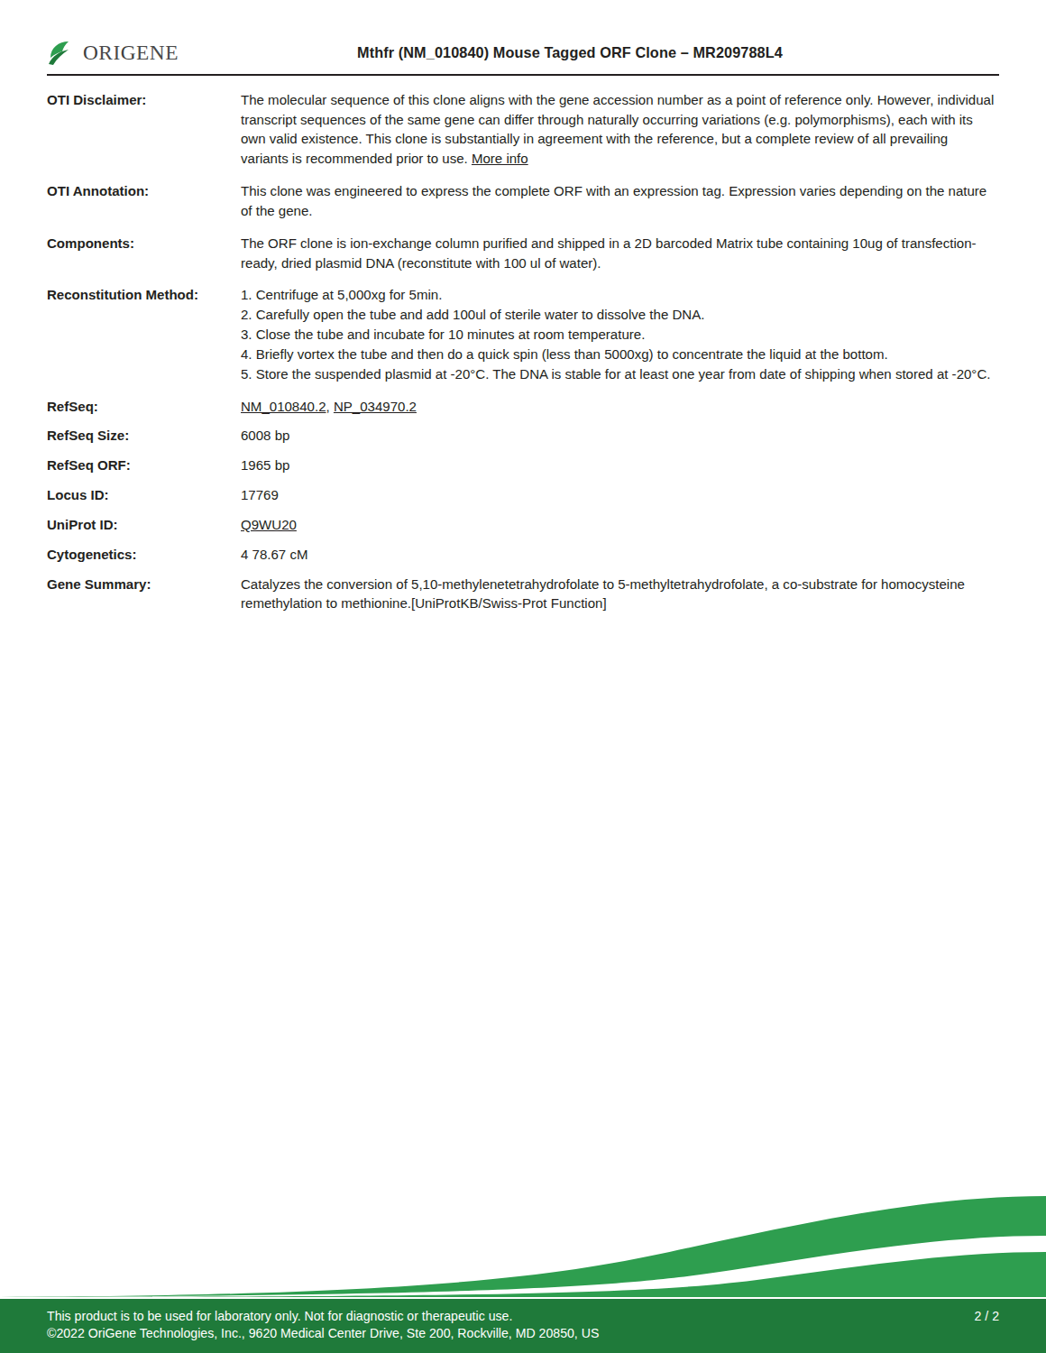ORIGENE
Mthfr (NM_010840) Mouse Tagged ORF Clone – MR209788L4
| OTI Disclaimer: | The molecular sequence of this clone aligns with the gene accession number as a point of reference only. However, individual transcript sequences of the same gene can differ through naturally occurring variations (e.g. polymorphisms), each with its own valid existence. This clone is substantially in agreement with the reference, but a complete review of all prevailing variants is recommended prior to use. More info |
| OTI Annotation: | This clone was engineered to express the complete ORF with an expression tag. Expression varies depending on the nature of the gene. |
| Components: | The ORF clone is ion-exchange column purified and shipped in a 2D barcoded Matrix tube containing 10ug of transfection-ready, dried plasmid DNA (reconstitute with 100 ul of water). |
| Reconstitution Method: | 1. Centrifuge at 5,000xg for 5min. 2. Carefully open the tube and add 100ul of sterile water to dissolve the DNA. 3. Close the tube and incubate for 10 minutes at room temperature. 4. Briefly vortex the tube and then do a quick spin (less than 5000xg) to concentrate the liquid at the bottom. 5. Store the suspended plasmid at -20°C. The DNA is stable for at least one year from date of shipping when stored at -20°C. |
| RefSeq: | NM_010840.2 , NP_034970.2 |
| RefSeq Size: | 6008 bp |
| RefSeq ORF: | 1965 bp |
| Locus ID: | 17769 |
| UniProt ID: | Q9WU20 |
| Cytogenetics: | 4 78.67 cM |
| Gene Summary: | Catalyzes the conversion of 5,10-methylenetetrahydrofolate to 5-methyltetrahydrofolate, a co-substrate for homocysteine remethylation to methionine.[UniProtKB/Swiss-Prot Function] |
This product is to be used for laboratory only. Not for diagnostic or therapeutic use.
©2022 OriGene Technologies, Inc., 9620 Medical Center Drive, Ste 200, Rockville, MD 20850, US
2 / 2